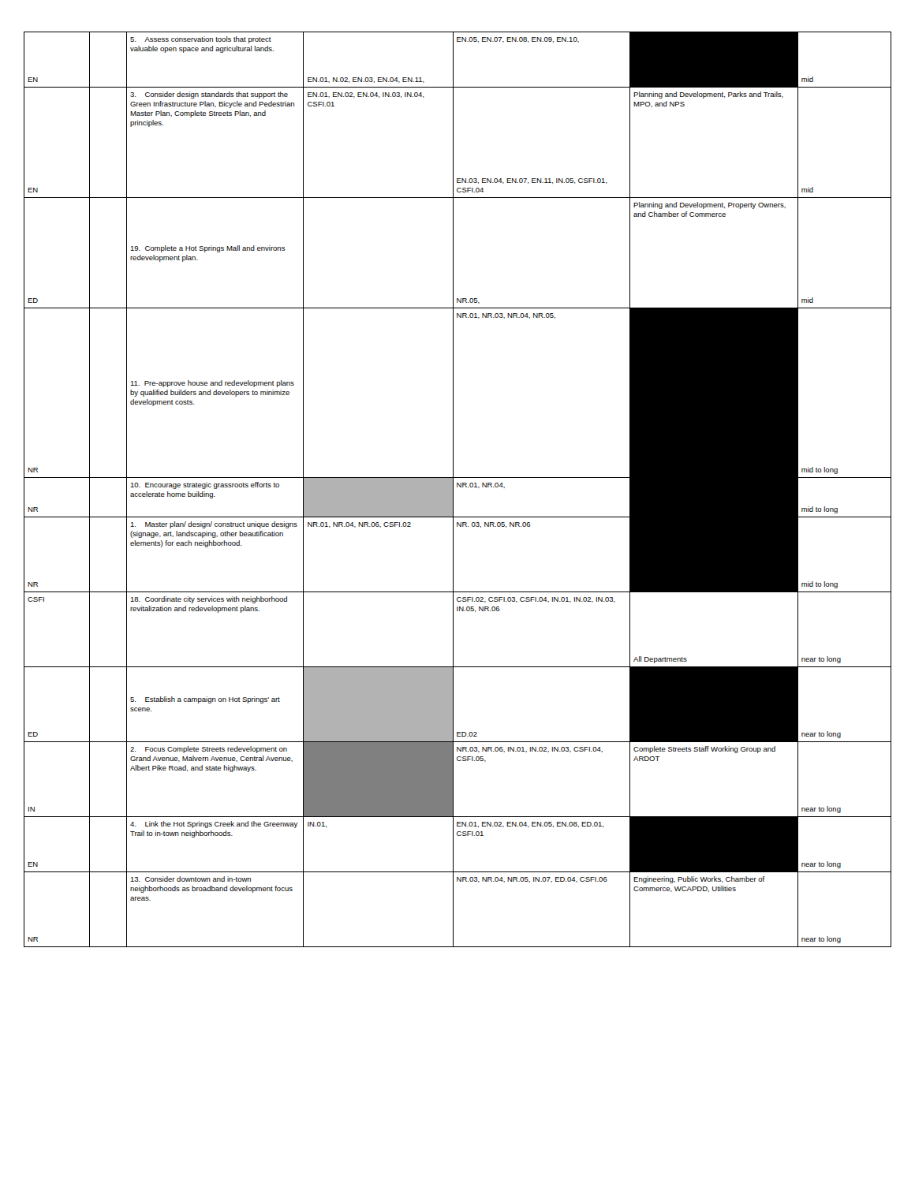| EN | | 5. Assess conservation tools that protect valuable open space and agricultural lands. | EN.01, N.02, EN.03, EN.04, EN.11, | EN.05, EN.07, EN.08, EN.09, EN.10, | | mid |
| EN | | 3. Consider design standards that support the Green Infrastructure Plan, Bicycle and Pedestrian Master Plan, Complete Streets Plan, and principles. | EN.01, EN.02, EN.04, IN.03, IN.04, CSFI.01 | EN.03, EN.04, EN.07, EN.11, IN.05, CSFI.01, CSFI.04 | Planning and Development, Parks and Trails, MPO, and NPS | mid |
| ED | | 19. Complete a Hot Springs Mall and environs redevelopment plan. | | NR.05, | Planning and Development, Property Owners, and Chamber of Commerce | mid |
| NR | | 11. Pre-approve house and redevelopment plans by qualified builders and developers to minimize development costs. | | NR.01, NR.03, NR.04, NR.05, | | mid to long |
| NR | | 10. Encourage strategic grassroots efforts to accelerate home building. | | NR.01, NR.04, | | mid to long |
| NR | | 1. Master plan/ design/ construct unique designs (signage, art, landscaping, other beautification elements) for each neighborhood. | NR.01, NR.04, NR.06, CSFI.02 | NR. 03, NR.05, NR.06 | | mid to long |
| CSFI | | 18. Coordinate city services with neighborhood revitalization and redevelopment plans. | | CSFI.02, CSFI.03, CSFI.04, IN.01, IN.02, IN.03, IN.05, NR.06 | All Departments | near to long |
| ED | | 5. Establish a campaign on Hot Springs' art scene. | | ED.02 | | near to long |
| IN | | 2. Focus Complete Streets redevelopment on Grand Avenue, Malvern Avenue, Central Avenue, Albert Pike Road, and state highways. | | NR.03, NR.06, IN.01, IN.02, IN.03, CSFI.04, CSFI.05, | Complete Streets Staff Working Group and ARDOT | near to long |
| EN | | 4. Link the Hot Springs Creek and the Greenway Trail to in-town neighborhoods. | IN.01, | EN.01, EN.02, EN.04, EN.05, EN.08, ED.01, CSFI.01 | | near to long |
| NR | | 13. Consider downtown and in-town neighborhoods as broadband development focus areas. | | NR.03, NR.04, NR.05, IN.07, ED.04, CSFI.06 | Engineering, Public Works, Chamber of Commerce, WCAPDD, Utilities | near to long |